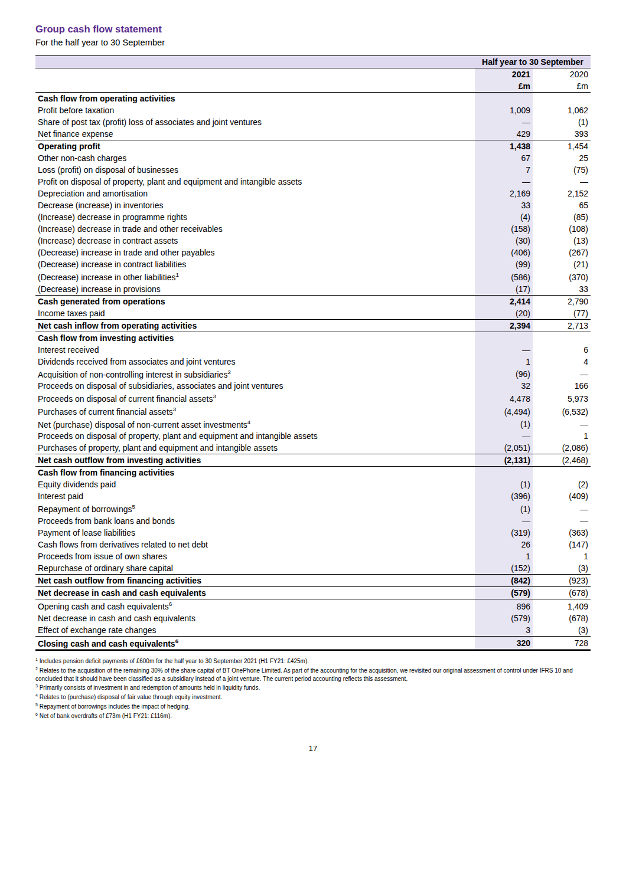Group cash flow statement
For the half year to 30 September
| | Half year to 30 September |
| | 2021 | 2020 |
| | £m | £m |
| Cash flow from operating activities | | |
| Profit before taxation | 1,009 | 1,062 |
| Share of post tax (profit) loss of associates and joint ventures | — | (1) |
| Net finance expense | 429 | 393 |
| Operating profit | 1,438 | 1,454 |
| Other non-cash charges | 67 | 25 |
| Loss (profit) on disposal of businesses | 7 | (75) |
| Profit on disposal of property, plant and equipment and intangible assets | — | — |
| Depreciation and amortisation | 2,169 | 2,152 |
| Decrease (increase) in inventories | 33 | 65 |
| (Increase) decrease in programme rights | (4) | (85) |
| (Increase) decrease in trade and other receivables | (158) | (108) |
| (Increase) decrease in contract assets | (30) | (13) |
| (Decrease) increase in trade and other payables | (406) | (267) |
| (Decrease) increase in contract liabilities | (99) | (21) |
| (Decrease) increase in other liabilities 1 | (586) | (370) |
| (Decrease) increase in provisions | (17) | 33 |
| Cash generated from operations | 2,414 | 2,790 |
| Income taxes paid | (20) | (77) |
| Net cash inflow from operating activities | 2,394 | 2,713 |
| Cash flow from investing activities | | |
| Interest received | — | 6 |
| Dividends received from associates and joint ventures | 1 | 4 |
| Acquisition of non-controlling interest in subsidiaries 2 | (96) | — |
| Proceeds on disposal of subsidiaries, associates and joint ventures | 32 | 166 |
| Proceeds on disposal of current financial assets 3 | 4,478 | 5,973 |
| Purchases of current financial assets 3 | (4,494) | (6,532) |
| Net (purchase) disposal of non-current asset investments 4 | (1) | — |
| Proceeds on disposal of property, plant and equipment and intangible assets | — | 1 |
| Purchases of property, plant and equipment and intangible assets | (2,051) | (2,086) |
| Net cash outflow from investing activities | (2,131) | (2,468) |
| Cash flow from financing activities | | |
| Equity dividends paid | (1) | (2) |
| Interest paid | (396) | (409) |
| Repayment of borrowings 5 | (1) | — |
| Proceeds from bank loans and bonds | — | — |
| Payment of lease liabilities | (319) | (363) |
| Cash flows from derivatives related to net debt | 26 | (147) |
| Proceeds from issue of own shares | 1 | 1 |
| Repurchase of ordinary share capital | (152) | (3) |
| Net cash outflow from financing activities | (842) | (923) |
| Net decrease in cash and cash equivalents | (579) | (678) |
| Opening cash and cash equivalents 6 | 896 | 1,409 |
| Net decrease in cash and cash equivalents | (579) | (678) |
| Effect of exchange rate changes | 3 | (3) |
| Closing cash and cash equivalents 6 | 320 | 728 |
1 Includes pension deficit payments of £600m for the half year to 30 September 2021 (H1 FY21: £425m).
2 Relates to the acquisition of the remaining 30% of the share capital of BT OnePhone Limited. As part of the accounting for the acquisition, we revisited our original assessment of control under IFRS 10 and concluded that it should have been classified as a subsidiary instead of a joint venture. The current period accounting reflects this assessment.
3 Primarily consists of investment in and redemption of amounts held in liquidity funds.
4 Relates to (purchase) disposal of fair value through equity investment.
5 Repayment of borrowings includes the impact of hedging.
6 Net of bank overdrafts of £73m (H1 FY21: £116m).
17